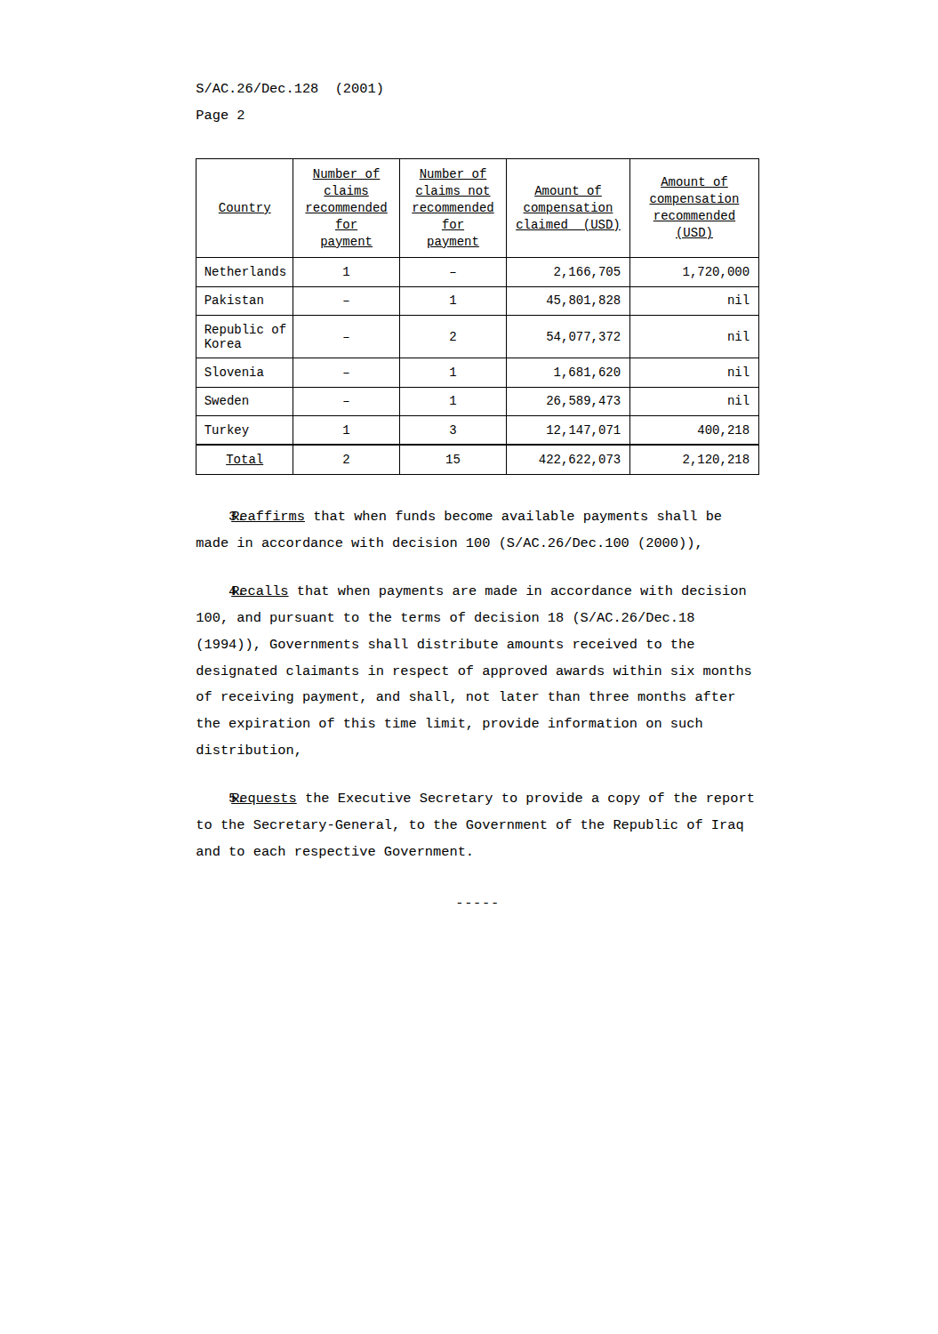S/AC.26/Dec.128 (2001)
Page 2
| Country | Number of claims recommended for payment | Number of claims not recommended for payment | Amount of compensation claimed (USD) | Amount of compensation recommended (USD) |
| --- | --- | --- | --- | --- |
| Netherlands | 1 | – | 2,166,705 | 1,720,000 |
| Pakistan | – | 1 | 45,801,828 | nil |
| Republic of Korea | – | 2 | 54,077,372 | nil |
| Slovenia | – | 1 | 1,681,620 | nil |
| Sweden | – | 1 | 26,589,473 | nil |
| Turkey | 1 | 3 | 12,147,071 | 400,218 |
| Total | 2 | 15 | 422,622,073 | 2,120,218 |
3. Reaffirms that when funds become available payments shall be made in accordance with decision 100 (S/AC.26/Dec.100 (2000)),
4. Recalls that when payments are made in accordance with decision 100, and pursuant to the terms of decision 18 (S/AC.26/Dec.18 (1994)), Governments shall distribute amounts received to the designated claimants in respect of approved awards within six months of receiving payment, and shall, not later than three months after the expiration of this time limit, provide information on such distribution,
5. Requests the Executive Secretary to provide a copy of the report to the Secretary-General, to the Government of the Republic of Iraq and to each respective Government.
-----